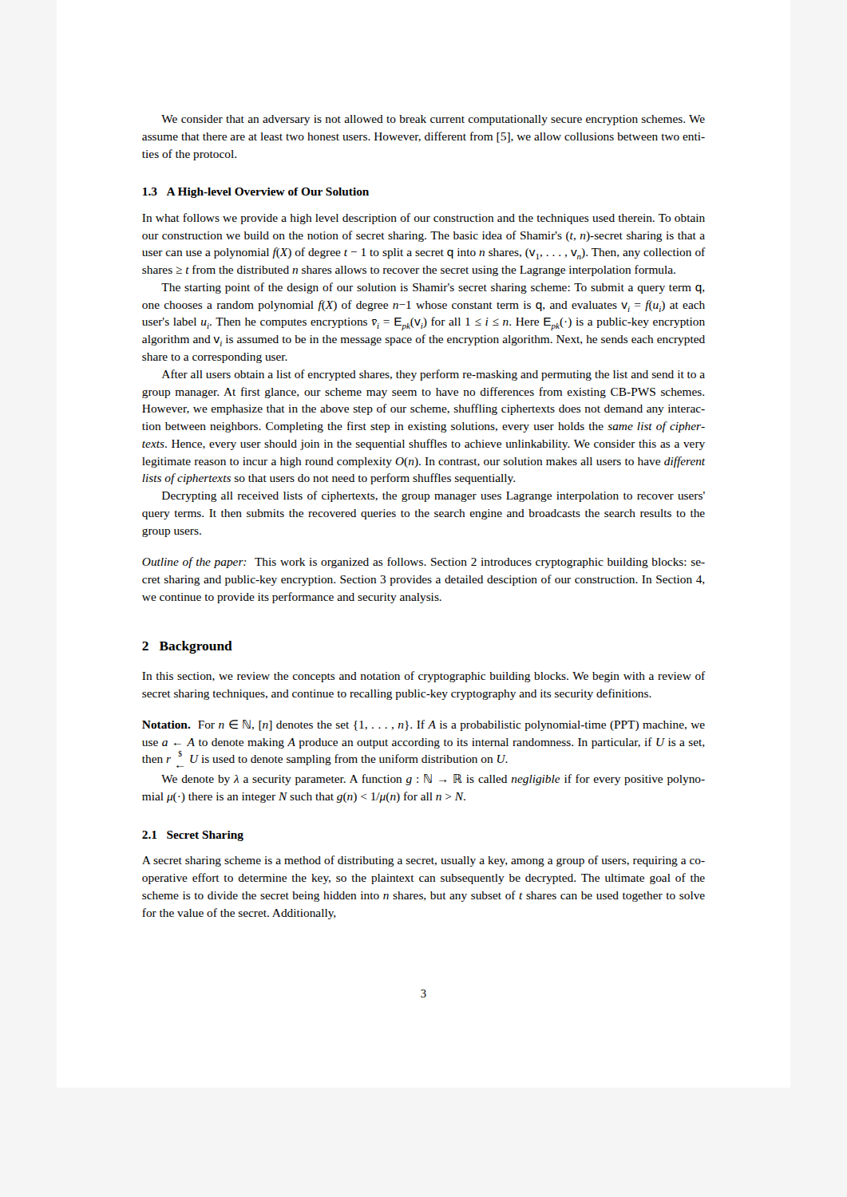We consider that an adversary is not allowed to break current computationally secure encryption schemes. We assume that there are at least two honest users. However, different from [5], we allow collusions between two entities of the protocol.
1.3 A High-level Overview of Our Solution
In what follows we provide a high level description of our construction and the techniques used therein. To obtain our construction we build on the notion of secret sharing. The basic idea of Shamir's (t, n)-secret sharing is that a user can use a polynomial f(X) of degree t − 1 to split a secret q into n shares, (v1, . . . , vn). Then, any collection of shares ≥ t from the distributed n shares allows to recover the secret using the Lagrange interpolation formula.
The starting point of the design of our solution is Shamir's secret sharing scheme: To submit a query term q, one chooses a random polynomial f(X) of degree n−1 whose constant term is q, and evaluates vi = f(ui) at each user's label ui. Then he computes encryptions v̄i = Epk(vi) for all 1 ≤ i ≤ n. Here Epk(·) is a public-key encryption algorithm and vi is assumed to be in the message space of the encryption algorithm. Next, he sends each encrypted share to a corresponding user.
After all users obtain a list of encrypted shares, they perform re-masking and permuting the list and send it to a group manager. At first glance, our scheme may seem to have no differences from existing CB-PWS schemes. However, we emphasize that in the above step of our scheme, shuffling ciphertexts does not demand any interaction between neighbors. Completing the first step in existing solutions, every user holds the same list of ciphertexts. Hence, every user should join in the sequential shuffles to achieve unlinkability. We consider this as a very legitimate reason to incur a high round complexity O(n). In contrast, our solution makes all users to have different lists of ciphertexts so that users do not need to perform shuffles sequentially.
Decrypting all received lists of ciphertexts, the group manager uses Lagrange interpolation to recover users' query terms. It then submits the recovered queries to the search engine and broadcasts the search results to the group users.
Outline of the paper: This work is organized as follows. Section 2 introduces cryptographic building blocks: secret sharing and public-key encryption. Section 3 provides a detailed desciption of our construction. In Section 4, we continue to provide its performance and security analysis.
2 Background
In this section, we review the concepts and notation of cryptographic building blocks. We begin with a review of secret sharing techniques, and continue to recalling public-key cryptography and its security definitions.
Notation. For n ∈ ℕ, [n] denotes the set {1, . . . , n}. If A is a probabilistic polynomial-time (PPT) machine, we use a ← A to denote making A produce an output according to its internal randomness. In particular, if U is a set, then r $← U is used to denote sampling from the uniform distribution on U.
We denote by λ a security parameter. A function g : ℕ → ℝ is called negligible if for every positive polynomial μ(·) there is an integer N such that g(n) < 1/μ(n) for all n > N.
2.1 Secret Sharing
A secret sharing scheme is a method of distributing a secret, usually a key, among a group of users, requiring a cooperative effort to determine the key, so the plaintext can subsequently be decrypted. The ultimate goal of the scheme is to divide the secret being hidden into n shares, but any subset of t shares can be used together to solve for the value of the secret. Additionally,
3